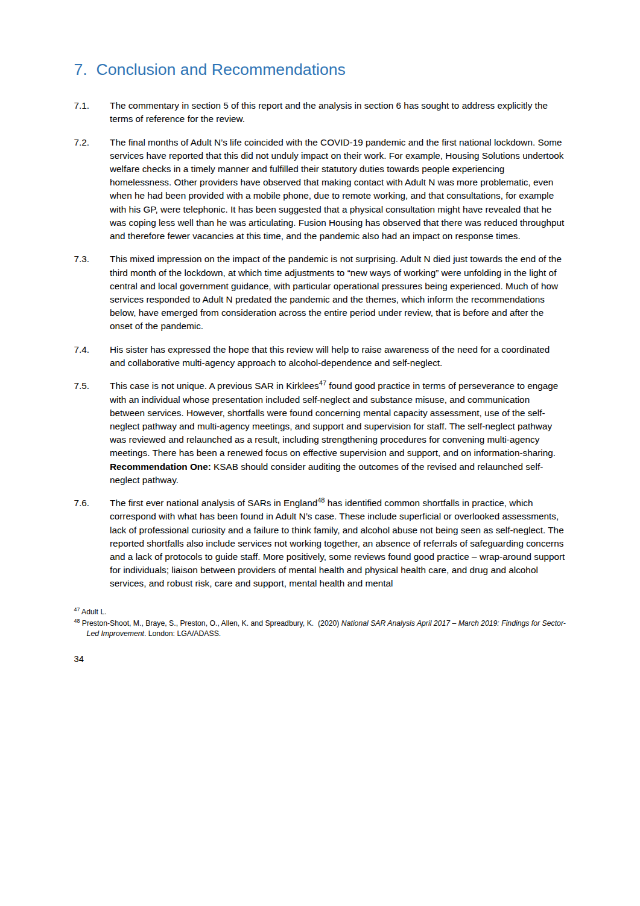7. Conclusion and Recommendations
7.1. The commentary in section 5 of this report and the analysis in section 6 has sought to address explicitly the terms of reference for the review.
7.2. The final months of Adult N’s life coincided with the COVID-19 pandemic and the first national lockdown. Some services have reported that this did not unduly impact on their work. For example, Housing Solutions undertook welfare checks in a timely manner and fulfilled their statutory duties towards people experiencing homelessness. Other providers have observed that making contact with Adult N was more problematic, even when he had been provided with a mobile phone, due to remote working, and that consultations, for example with his GP, were telephonic. It has been suggested that a physical consultation might have revealed that he was coping less well than he was articulating. Fusion Housing has observed that there was reduced throughput and therefore fewer vacancies at this time, and the pandemic also had an impact on response times.
7.3. This mixed impression on the impact of the pandemic is not surprising. Adult N died just towards the end of the third month of the lockdown, at which time adjustments to “new ways of working” were unfolding in the light of central and local government guidance, with particular operational pressures being experienced. Much of how services responded to Adult N predated the pandemic and the themes, which inform the recommendations below, have emerged from consideration across the entire period under review, that is before and after the onset of the pandemic.
7.4. His sister has expressed the hope that this review will help to raise awareness of the need for a coordinated and collaborative multi-agency approach to alcohol-dependence and self-neglect.
7.5. This case is not unique. A previous SAR in Kirklees47 found good practice in terms of perseverance to engage with an individual whose presentation included self-neglect and substance misuse, and communication between services. However, shortfalls were found concerning mental capacity assessment, use of the self-neglect pathway and multi-agency meetings, and support and supervision for staff. The self-neglect pathway was reviewed and relaunched as a result, including strengthening procedures for convening multi-agency meetings. There has been a renewed focus on effective supervision and support, and on information-sharing. Recommendation One: KSAB should consider auditing the outcomes of the revised and relaunched self-neglect pathway.
7.6. The first ever national analysis of SARs in England48 has identified common shortfalls in practice, which correspond with what has been found in Adult N’s case. These include superficial or overlooked assessments, lack of professional curiosity and a failure to think family, and alcohol abuse not being seen as self-neglect. The reported shortfalls also include services not working together, an absence of referrals of safeguarding concerns and a lack of protocols to guide staff. More positively, some reviews found good practice – wrap-around support for individuals; liaison between providers of mental health and physical health care, and drug and alcohol services, and robust risk, care and support, mental health and mental
47 Adult L.
48 Preston-Shoot, M., Braye, S., Preston, O., Allen, K. and Spreadbury, K. (2020) National SAR Analysis April 2017 – March 2019: Findings for Sector-Led Improvement. London: LGA/ADASS.
34